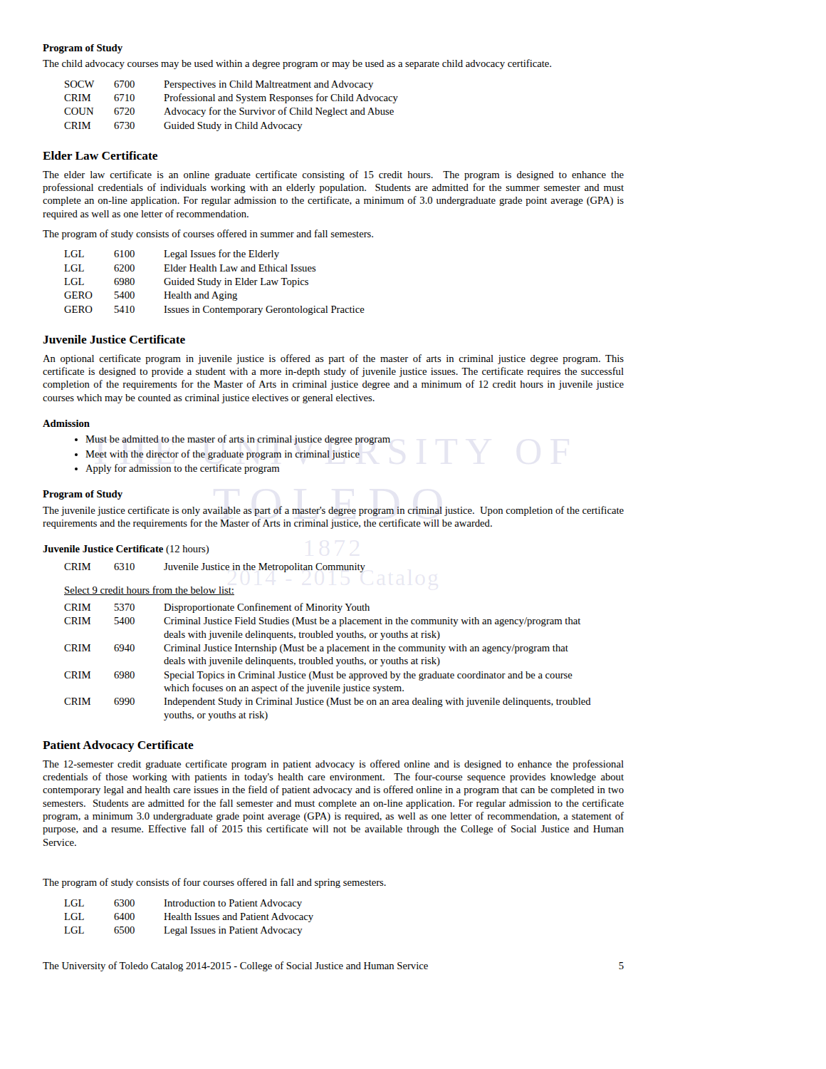THE UNIVERSITY OF
TOLEDO
1872
2014 - 2015 Catalog
Program of Study
The child advocacy courses may be used within a degree program or may be used as a separate child advocacy certificate.
| SOCW | 6700 | Perspectives in Child Maltreatment and Advocacy |
| CRIM | 6710 | Professional and System Responses for Child Advocacy |
| COUN | 6720 | Advocacy for the Survivor of Child Neglect and Abuse |
| CRIM | 6730 | Guided Study in Child Advocacy |
Elder Law Certificate
The elder law certificate is an online graduate certificate consisting of 15 credit hours. The program is designed to enhance the professional credentials of individuals working with an elderly population. Students are admitted for the summer semester and must complete an on-line application. For regular admission to the certificate, a minimum of 3.0 undergraduate grade point average (GPA) is required as well as one letter of recommendation.
The program of study consists of courses offered in summer and fall semesters.
| LGL | 6100 | Legal Issues for the Elderly |
| LGL | 6200 | Elder Health Law and Ethical Issues |
| LGL | 6980 | Guided Study in Elder Law Topics |
| GERO | 5400 | Health and Aging |
| GERO | 5410 | Issues in Contemporary Gerontological Practice |
Juvenile Justice Certificate
An optional certificate program in juvenile justice is offered as part of the master of arts in criminal justice degree program. This certificate is designed to provide a student with a more in-depth study of juvenile justice issues. The certificate requires the successful completion of the requirements for the Master of Arts in criminal justice degree and a minimum of 12 credit hours in juvenile justice courses which may be counted as criminal justice electives or general electives.
Admission
Must be admitted to the master of arts in criminal justice degree program
Meet with the director of the graduate program in criminal justice
Apply for admission to the certificate program
Program of Study
The juvenile justice certificate is only available as part of a master's degree program in criminal justice. Upon completion of the certificate requirements and the requirements for the Master of Arts in criminal justice, the certificate will be awarded.
Juvenile Justice Certificate (12 hours)
| CRIM | 6310 | Juvenile Justice in the Metropolitan Community |
Select 9 credit hours from the below list:
| CRIM | 5370 | Disproportionate Confinement of Minority Youth |
| CRIM | 5400 | Criminal Justice Field Studies (Must be a placement in the community with an agency/program that deals with juvenile delinquents, troubled youths, or youths at risk) |
| CRIM | 6940 | Criminal Justice Internship (Must be a placement in the community with an agency/program that deals with juvenile delinquents, troubled youths, or youths at risk) |
| CRIM | 6980 | Special Topics in Criminal Justice (Must be approved by the graduate coordinator and be a course which focuses on an aspect of the juvenile justice system. |
| CRIM | 6990 | Independent Study in Criminal Justice (Must be on an area dealing with juvenile delinquents, troubled youths, or youths at risk) |
Patient Advocacy Certificate
The 12-semester credit graduate certificate program in patient advocacy is offered online and is designed to enhance the professional credentials of those working with patients in today's health care environment. The four-course sequence provides knowledge about contemporary legal and health care issues in the field of patient advocacy and is offered online in a program that can be completed in two semesters. Students are admitted for the fall semester and must complete an on-line application. For regular admission to the certificate program, a minimum 3.0 undergraduate grade point average (GPA) is required, as well as one letter of recommendation, a statement of purpose, and a resume. Effective fall of 2015 this certificate will not be available through the College of Social Justice and Human Service.
The program of study consists of four courses offered in fall and spring semesters.
| LGL | 6300 | Introduction to Patient Advocacy |
| LGL | 6400 | Health Issues and Patient Advocacy |
| LGL | 6500 | Legal Issues in Patient Advocacy |
The University of Toledo Catalog 2014-2015 - College of Social Justice and Human Service
5